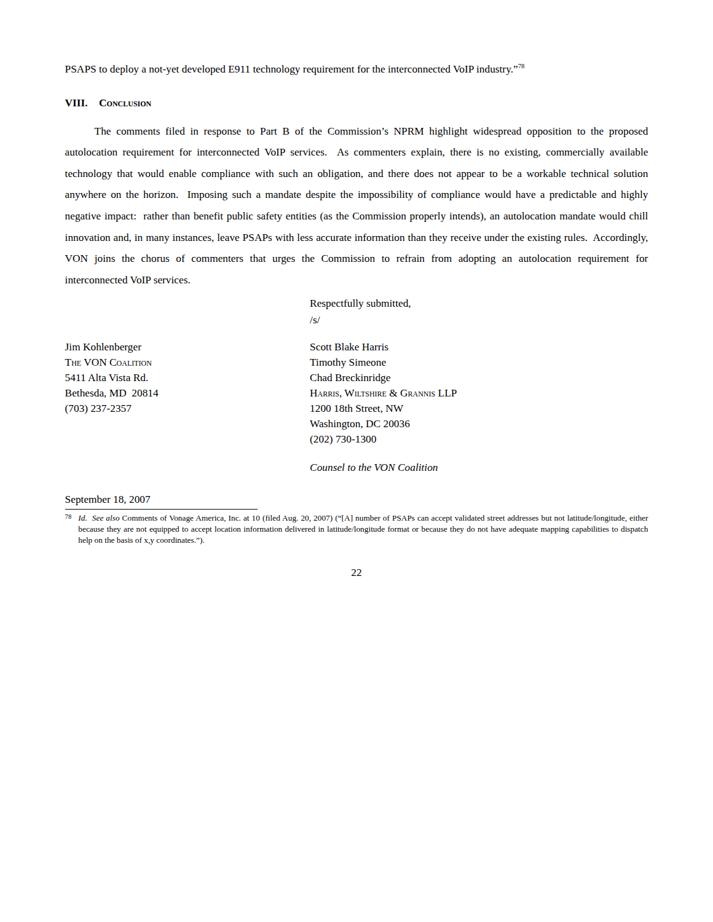PSAPS to deploy a not-yet developed E911 technology requirement for the interconnected VoIP industry.”78
VIII. Conclusion
The comments filed in response to Part B of the Commission’s NPRM highlight widespread opposition to the proposed autolocation requirement for interconnected VoIP services. As commenters explain, there is no existing, commercially available technology that would enable compliance with such an obligation, and there does not appear to be a workable technical solution anywhere on the horizon. Imposing such a mandate despite the impossibility of compliance would have a predictable and highly negative impact: rather than benefit public safety entities (as the Commission properly intends), an autolocation mandate would chill innovation and, in many instances, leave PSAPs with less accurate information than they receive under the existing rules. Accordingly, VON joins the chorus of commenters that urges the Commission to refrain from adopting an autolocation requirement for interconnected VoIP services.
| | Respectfully submitted, /s/ |
| Jim Kohlenberger The VON Coalition 5411 Alta Vista Rd. Bethesda, MD 20814 (703) 237-2357 | Scott Blake Harris Timothy Simeone Chad Breckinridge Harris, Wiltshire & Grannis LLP 1200 18th Street, NW Washington, DC 20036 (202) 730-1300 Counsel to the VON Coalition |
September 18, 2007
78 Id. See also Comments of Vonage America, Inc. at 10 (filed Aug. 20, 2007) (“[A] number of PSAPs can accept validated street addresses but not latitude/longitude, either because they are not equipped to accept location information delivered in latitude/longitude format or because they do not have adequate mapping capabilities to dispatch help on the basis of x,y coordinates.”).
22